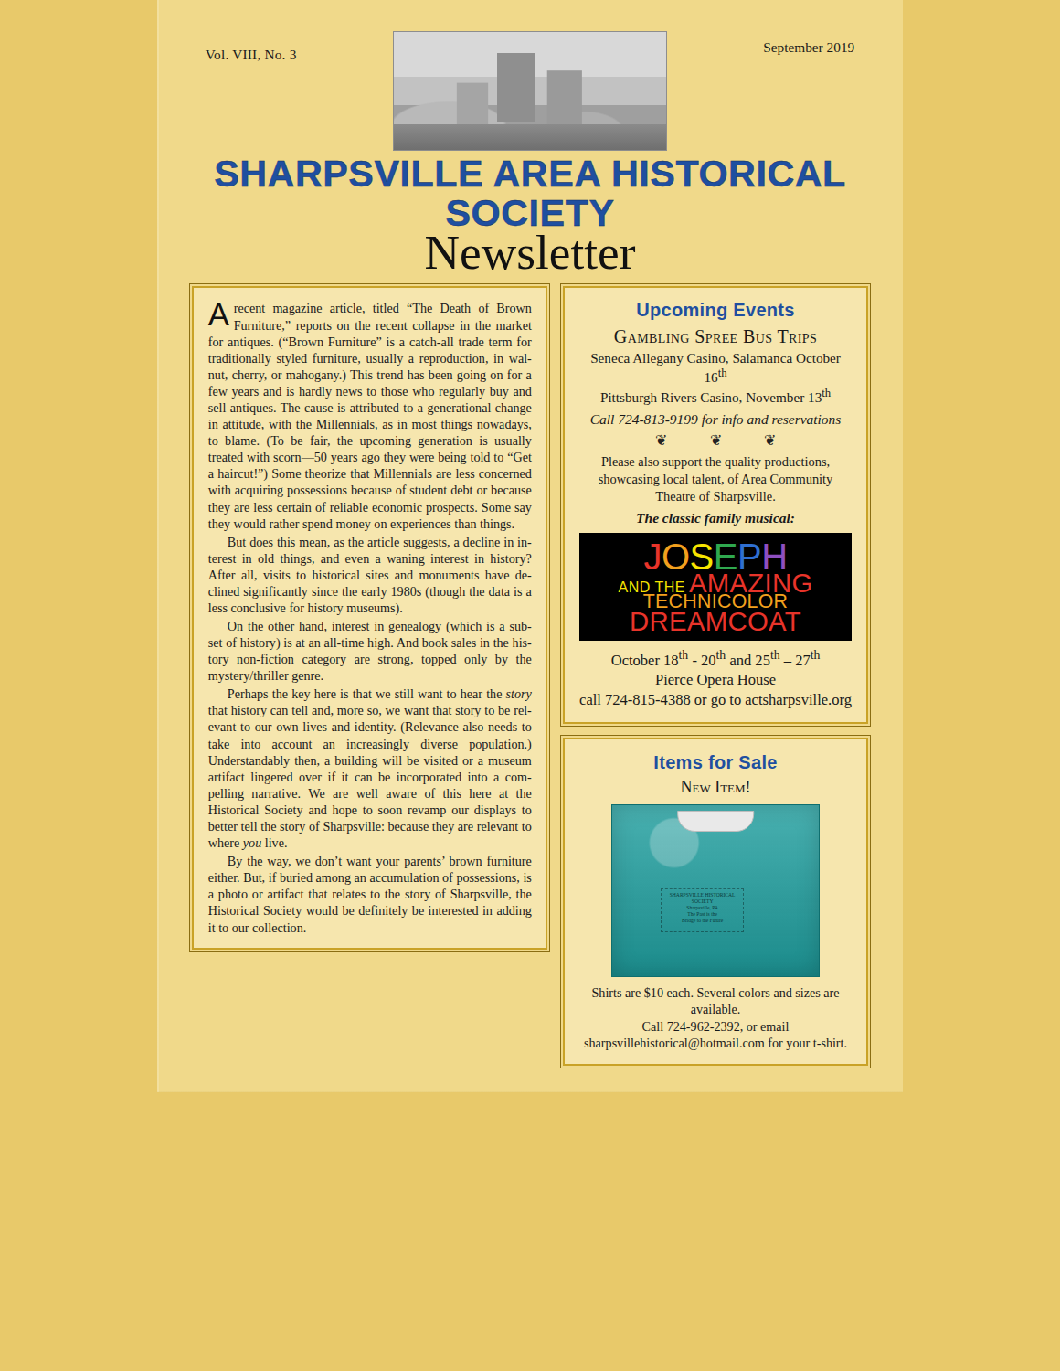Vol. VIII, No. 3
September 2019
Sharpsville Area Historical Society
Newsletter
A recent magazine article, titled “The Death of Brown Furniture,” reports on the recent collapse in the market for antiques. (“Brown Furniture” is a catch-all trade term for traditionally styled furniture, usually a reproduction, in walnut, cherry, or mahogany.) This trend has been going on for a few years and is hardly news to those who regularly buy and sell antiques. The cause is attributed to a generational change in attitude, with the Millennials, as in most things nowadays, to blame. (To be fair, the upcoming generation is usually treated with scorn—50 years ago they were being told to “Get a haircut!”) Some theorize that Millennials are less concerned with acquiring possessions because of student debt or because they are less certain of reliable economic prospects. Some say they would rather spend money on experiences than things.
But does this mean, as the article suggests, a decline in interest in old things, and even a waning interest in history? After all, visits to historical sites and monuments have declined significantly since the early 1980s (though the data is a less conclusive for history museums).
On the other hand, interest in genealogy (which is a sub-set of history) is at an all-time high. And book sales in the history non-fiction category are strong, topped only by the mystery/thriller genre.
Perhaps the key here is that we still want to hear the story that history can tell and, more so, we want that story to be relevant to our own lives and identity. (Relevance also needs to take into account an increasingly diverse population.) Understandably then, a building will be visited or a museum artifact lingered over if it can be incorporated into a compelling narrative. We are well aware of this here at the Historical Society and hope to soon revamp our displays to better tell the story of Sharpsville: because they are relevant to where you live.
By the way, we don’t want your parents’ brown furniture either. But, if buried among an accumulation of possessions, is a photo or artifact that relates to the story of Sharpsville, the Historical Society would be definitely be interested in adding it to our collection.
Upcoming Events
Gambling Spree Bus Trips
Seneca Allegany Casino, Salamanca October 16th
Pittsburgh Rivers Casino, November 13th
Call 724-813-9199 for info and reservations
❦ ❦ ❦
Please also support the quality productions, showcasing local talent, of Area Community Theatre of Sharpsville.
The classic family musical:
JOSEPH AND THE AMAZING TECHNICOLOR DREAMCOAT
October 18th - 20th and 25th – 27th Pierce Opera House call 724-815-4388 or go to actsharpsville.org
Items for Sale
New Item!
SHARPSVILLE HISTORICAL SOCIETY
Sharpsville, PA
The Past is the
Bridge to the Future
Shirts are $10 each. Several colors and sizes are available.
Call 724-962-2392, or email
sharpsvillehistorical@hotmail.com for your t-shirt.